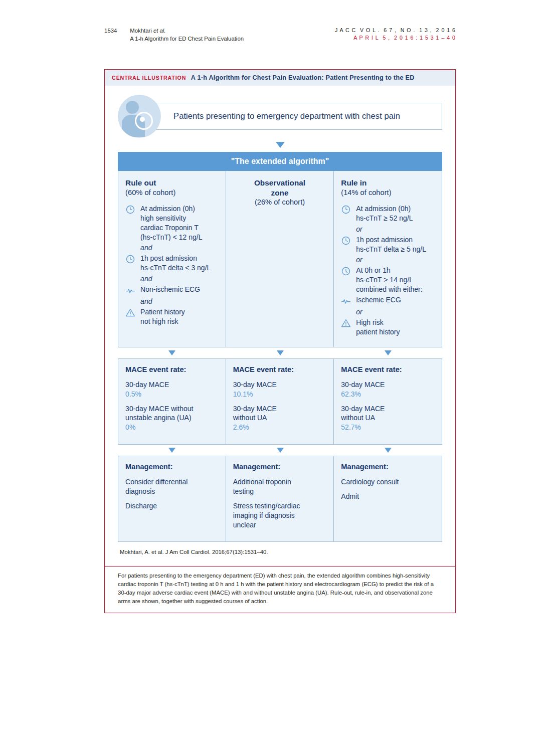1534
Mokhtari et al.
A 1-h Algorithm for ED Chest Pain Evaluation
J A C C V O L . 6 7 , N O . 1 3 , 2 0 1 6
A P R I L 5 , 2 0 1 6 : 1 5 3 1 – 4 0
CENTRAL ILLUSTRATION A 1-h Algorithm for Chest Pain Evaluation: Patient Presenting to the ED
Patients presenting to emergency department with chest pain
"The extended algorithm"
Rule out(60% of cohort)
At admission (0h)
high sensitivity
cardiac Troponin T
(hs-cTnT) < 12 ng/L
and
1h post admission
hs-cTnT delta < 3 ng/L
and
Non-ischemic ECG
and
Patient history
not high risk
Observational
zone(26% of cohort)
Rule in(14% of cohort)
At admission (0h)
hs-cTnT ≥ 52 ng/L
or
1h post admission
hs-cTnT delta ≥ 5 ng/L
or
At 0h or 1h
hs-cTnT > 14 ng/L
combined with either:
Ischemic ECG
or
High risk
patient history
MACE event rate:
30-day MACE
0.5%
30-day MACE without
unstable angina (UA)
0%
MACE event rate:
30-day MACE
10.1%
30-day MACE
without UA
2.6%
MACE event rate:
30-day MACE
62.3%
30-day MACE
without UA
52.7%
Management:
Consider differential
diagnosis
Discharge
Management:
Additional troponin
testing
Stress testing/cardiac
imaging if diagnosis
unclear
Management:
Cardiology consult
Admit
Mokhtari, A. et al. J Am Coll Cardiol. 2016;67(13):1531–40.
For patients presenting to the emergency department (ED) with chest pain, the extended algorithm combines high-sensitivity cardiac troponin T (hs-cTnT) testing at 0 h and 1 h with the patient history and electrocardiogram (ECG) to predict the risk of a 30-day major adverse cardiac event (MACE) with and without unstable angina (UA). Rule-out, rule-in, and observational zone arms are shown, together with suggested courses of action.